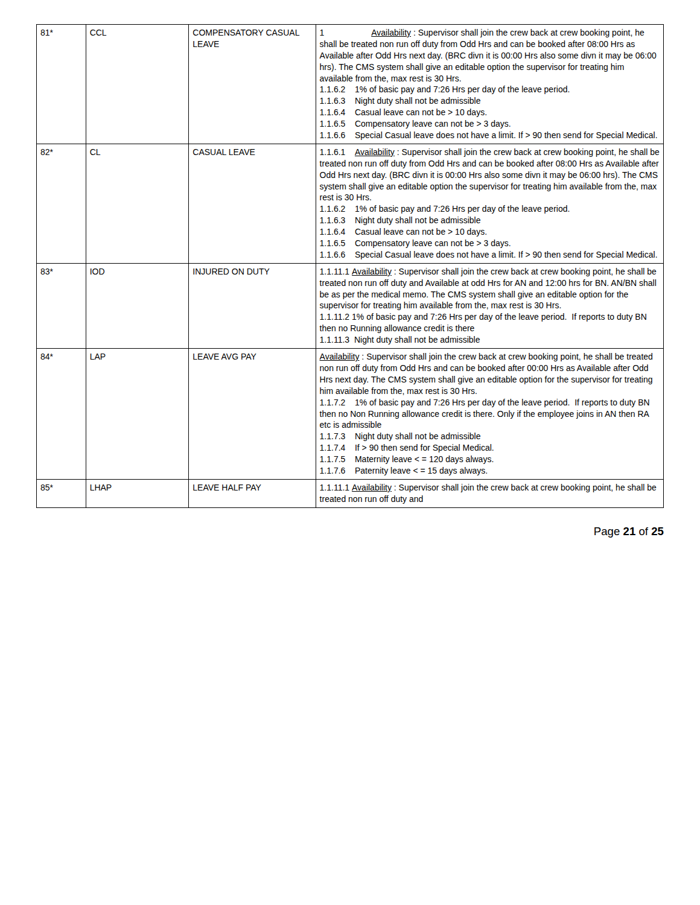| 81* | CCL | COMPENSATORY CASUAL LEAVE | 1 Availability : Supervisor shall join the crew back at crew booking point, he shall be treated non run off duty from Odd Hrs and can be booked after 08:00 Hrs as Available after Odd Hrs next day. (BRC divn it is 00:00 Hrs also some divn it may be 06:00 hrs). The CMS system shall give an editable option the supervisor for treating him available from the, max rest is 30 Hrs. 1.1.6.2 1% of basic pay and 7:26 Hrs per day of the leave period. 1.1.6.3 Night duty shall not be admissible 1.1.6.4 Casual leave can not be > 10 days. 1.1.6.5 Compensatory leave can not be > 3 days. 1.1.6.6 Special Casual leave does not have a limit. If > 90 then send for Special Medical. |
| 82* | CL | CASUAL LEAVE | 1.1.6.1 Availability : Supervisor shall join the crew back at crew booking point, he shall be treated non run off duty from Odd Hrs and can be booked after 08:00 Hrs as Available after Odd Hrs next day. (BRC divn it is 00:00 Hrs also some divn it may be 06:00 hrs). The CMS system shall give an editable option the supervisor for treating him available from the, max rest is 30 Hrs. 1.1.6.2 1% of basic pay and 7:26 Hrs per day of the leave period. 1.1.6.3 Night duty shall not be admissible 1.1.6.4 Casual leave can not be > 10 days. 1.1.6.5 Compensatory leave can not be > 3 days. 1.1.6.6 Special Casual leave does not have a limit. If > 90 then send for Special Medical. |
| 83* | IOD | INJURED ON DUTY | 1.1.11.1 Availability : Supervisor shall join the crew back at crew booking point, he shall be treated non run off duty and Available at odd Hrs for AN and 12:00 hrs for BN. AN/BN shall be as per the medical memo. The CMS system shall give an editable option for the supervisor for treating him available from the, max rest is 30 Hrs. 1.1.11.2 1% of basic pay and 7:26 Hrs per day of the leave period. If reports to duty BN then no Running allowance credit is there 1.1.11.3 Night duty shall not be admissible |
| 84* | LAP | LEAVE AVG PAY | Availability : Supervisor shall join the crew back at crew booking point, he shall be treated non run off duty from Odd Hrs and can be booked after 00:00 Hrs as Available after Odd Hrs next day. The CMS system shall give an editable option for the supervisor for treating him available from the, max rest is 30 Hrs. 1.1.7.2 1% of basic pay and 7:26 Hrs per day of the leave period. If reports to duty BN then no Non Running allowance credit is there. Only if the employee joins in AN then RA etc is admissible 1.1.7.3 Night duty shall not be admissible 1.1.7.4 If > 90 then send for Special Medical. 1.1.7.5 Maternity leave < = 120 days always. 1.1.7.6 Paternity leave < = 15 days always. |
| 85* | LHAP | LEAVE HALF PAY | 1.1.11.1 Availability : Supervisor shall join the crew back at crew booking point, he shall be treated non run off duty and |
Page 21 of 25